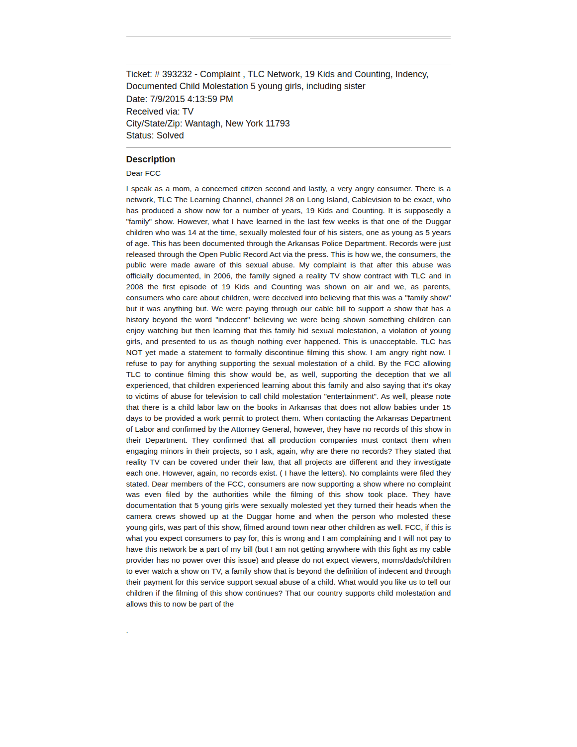Ticket: # 393232 - Complaint , TLC Network, 19 Kids and Counting, Indency, Documented Child Molestation 5 young girls, including sister
Date: 7/9/2015 4:13:59 PM
Received via: TV
City/State/Zip: Wantagh, New York 11793
Status: Solved
Description
Dear FCC
I speak as a mom, a concerned citizen second and lastly, a very angry consumer. There is a network, TLC The Learning Channel, channel 28 on Long Island, Cablevision to be exact, who has produced a show now for a number of years, 19 Kids and Counting. It is supposedly a "family" show. However, what I have learned in the last few weeks is that one of the Duggar children who was 14 at the time, sexually molested four of his sisters, one as young as 5 years of age. This has been documented through the Arkansas Police Department. Records were just released through the Open Public Record Act via the press. This is how we, the consumers, the public were made aware of this sexual abuse. My complaint is that after this abuse was officially documented, in 2006, the family signed a reality TV show contract with TLC and in 2008 the first episode of 19 Kids and Counting was shown on air and we, as parents, consumers who care about children, were deceived into believing that this was a "family show" but it was anything but. We were paying through our cable bill to support a show that has a history beyond the word "indecent" believing we were being shown something children can enjoy watching but then learning that this family hid sexual molestation, a violation of young girls, and presented to us as though nothing ever happened. This is unacceptable. TLC has NOT yet made a statement to formally discontinue filming this show. I am angry right now. I refuse to pay for anything supporting the sexual molestation of a child. By the FCC allowing TLC to continue filming this show would be, as well, supporting the deception that we all experienced, that children experienced learning about this family and also saying that it's okay to victims of abuse for television to call child molestation "entertainment". As well, please note that there is a child labor law on the books in Arkansas that does not allow babies under 15 days to be provided a work permit to protect them. When contacting the Arkansas Department of Labor and confirmed by the Attorney General, however, they have no records of this show in their Department. They confirmed that all production companies must contact them when engaging minors in their projects, so I ask, again, why are there no records? They stated that reality TV can be covered under their law, that all projects are different and they investigate each one. However, again, no records exist. ( I have the letters). No complaints were filed they stated. Dear members of the FCC, consumers are now supporting a show where no complaint was even filed by the authorities while the filming of this show took place. They have documentation that 5 young girls were sexually molested yet they turned their heads when the camera crews showed up at the Duggar home and when the person who molested these young girls, was part of this show, filmed around town near other children as well. FCC, if this is what you expect consumers to pay for, this is wrong and I am complaining and I will not pay to have this network be a part of my bill (but I am not getting anywhere with this fight as my cable provider has no power over this issue) and please do not expect viewers, moms/dads/children to ever watch a show on TV, a family show that is beyond the definition of indecent and through their payment for this service support sexual abuse of a child. What would you like us to tell our children if the filming of this show continues? That our country supports child molestation and allows this to now be part of the
.